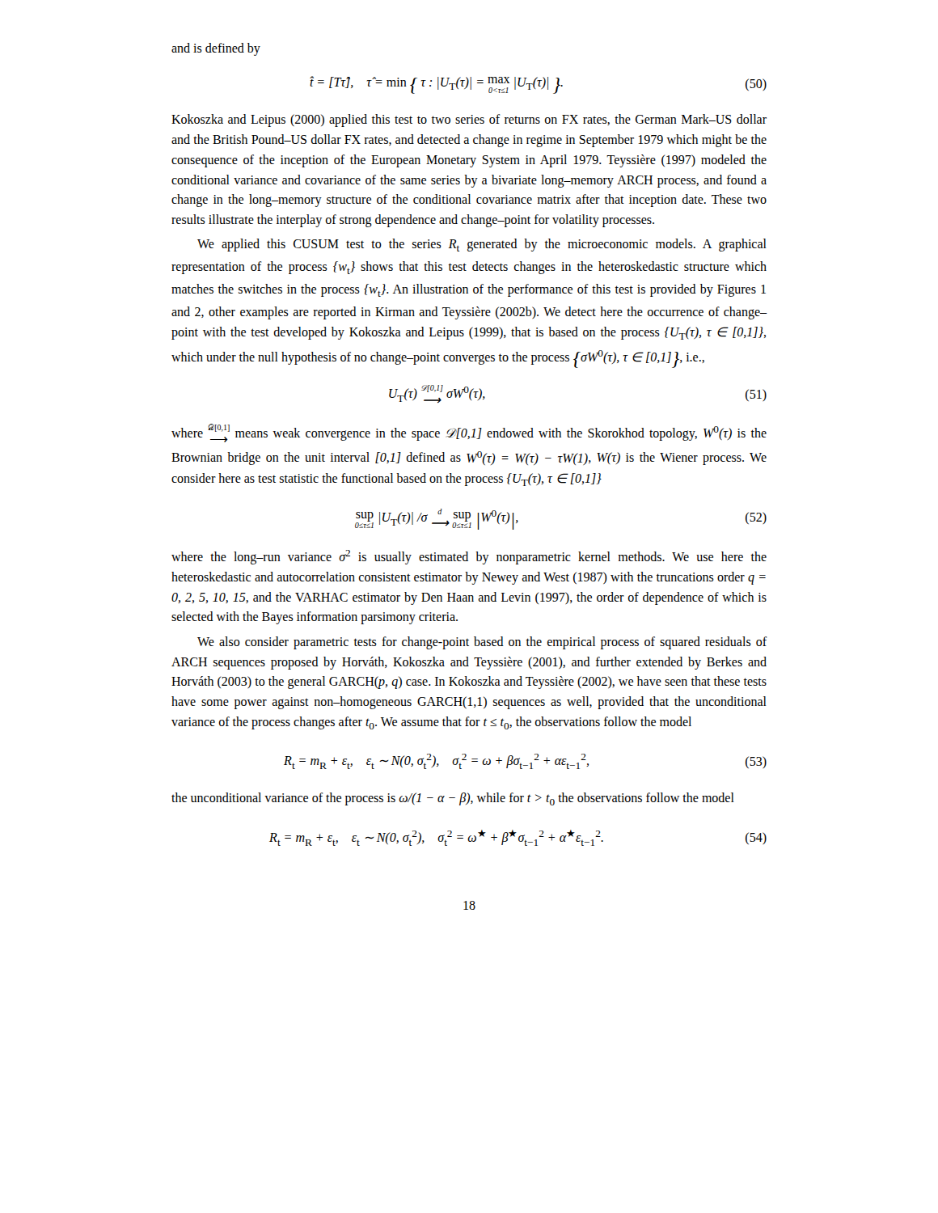and is defined by
t̂ = [Tτ̂], τ̂ = min { τ : |UT(τ)| = max 0<τ≤1 |UT(τ)| }. (50)
Kokoszka and Leipus (2000) applied this test to two series of returns on FX rates, the German Mark–US dollar and the British Pound–US dollar FX rates, and detected a change in regime in September 1979 which might be the consequence of the inception of the European Monetary System in April 1979. Teyssière (1997) modeled the conditional variance and covariance of the same series by a bivariate long–memory ARCH process, and found a change in the long–memory structure of the conditional covariance matrix after that inception date. These two results illustrate the interplay of strong dependence and change–point for volatility processes.
We applied this CUSUM test to the series Rt generated by the microeconomic models. A graphical representation of the process {wt} shows that this test detects changes in the heteroskedastic structure which matches the switches in the process {wt}. An illustration of the performance of this test is provided by Figures 1 and 2, other examples are reported in Kirman and Teyssière (2002b). We detect here the occurrence of change–point with the test developed by Kokoszka and Leipus (1999), that is based on the process {UT(τ), τ ∈ [0,1]}, which under the null hypothesis of no change–point converges to the process {σW0(τ), τ ∈ [0,1]}, i.e.,
UT(τ) 𝒟[0,1]⟶ σW0(τ), (51)
where 𝒟[0,1]⟶ means weak convergence in the space 𝒟[0,1] endowed with the Skorokhod topology, W0(τ) is the Brownian bridge on the unit interval [0,1] defined as W0(τ) = W(τ) − τW(1), W(τ) is the Wiener process. We consider here as test statistic the functional based on the process {UT(τ), τ ∈ [0,1]}
sup 0≤τ≤1 |UT(τ)| /σ d⟶ sup 0≤τ≤1 |W0(τ)|, (52)
where the long–run variance σ2 is usually estimated by nonparametric kernel methods. We use here the heteroskedastic and autocorrelation consistent estimator by Newey and West (1987) with the truncations order q = 0, 2, 5, 10, 15, and the VARHAC estimator by Den Haan and Levin (1997), the order of dependence of which is selected with the Bayes information parsimony criteria.
We also consider parametric tests for change-point based on the empirical process of squared residuals of ARCH sequences proposed by Horváth, Kokoszka and Teyssière (2001), and further extended by Berkes and Horváth (2003) to the general GARCH(p, q) case. In Kokoszka and Teyssière (2002), we have seen that these tests have some power against non–homogeneous GARCH(1,1) sequences as well, provided that the unconditional variance of the process changes after t0. We assume that for t ≤ t0, the observations follow the model
Rt = mR + εt, εt ∼ N(0, σt2), σt2 = ω + βσt−12 + αεt−12, (53)
the unconditional variance of the process is ω/(1 − α − β), while for t > t0 the observations follow the model
Rt = mR + εt, εt ∼ N(0, σt2), σt2 = ω★ + β★σt−12 + α★εt−12. (54)
18